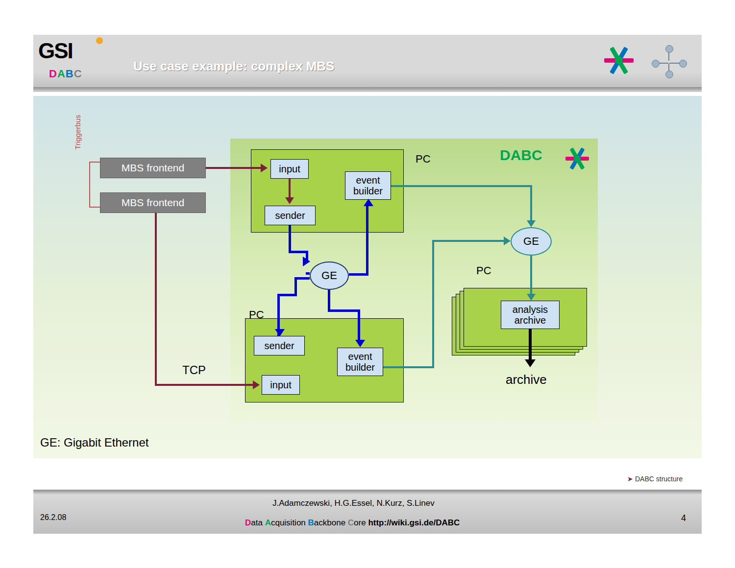GSI
DABC
Use case example: complex MBS
DABC
Triggerbus
MBS frontend
MBS frontend
PC
input
sender
event
builder
PC
sender
input
event
builder
GE
GE
PC
analysis
archive
TCP
archive
GE: Gigabit Ethernet
➤DABC structure
26.2.08
J.Adamczewski, H.G.Essel, N.Kurz, S.Linev
Data Acquisition Backbone Core http://wiki.gsi.de/DABC
4